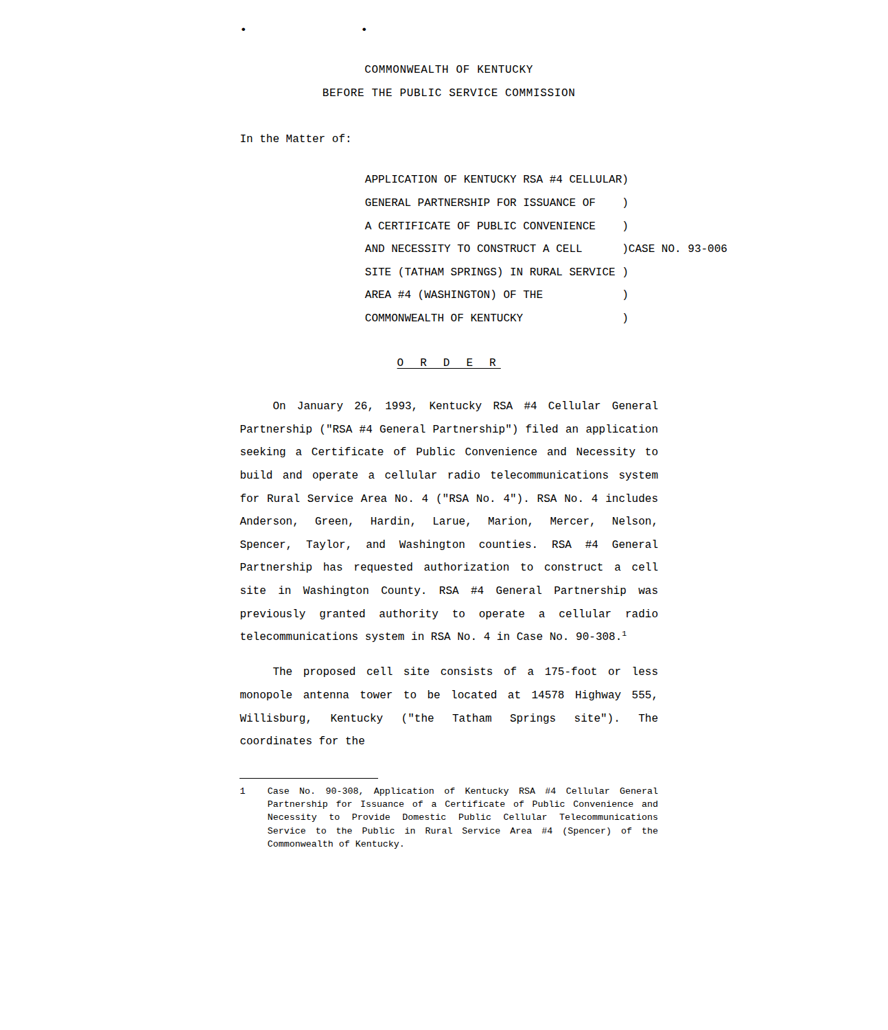• •
COMMONWEALTH OF KENTUCKY
BEFORE THE PUBLIC SERVICE COMMISSION
In the Matter of:
| APPLICATION OF KENTUCKY RSA #4 CELLULAR | ) | |
| GENERAL PARTNERSHIP FOR ISSUANCE OF | ) | |
| A CERTIFICATE OF PUBLIC CONVENIENCE | ) | |
| AND NECESSITY TO CONSTRUCT A CELL | ) | CASE NO. 93-006 |
| SITE (TATHAM SPRINGS) IN RURAL SERVICE | ) | |
| AREA #4 (WASHINGTON) OF THE | ) | |
| COMMONWEALTH OF KENTUCKY | ) | |
O R D E R
On January 26, 1993, Kentucky RSA #4 Cellular General Partnership ("RSA #4 General Partnership") filed an application seeking a Certificate of Public Convenience and Necessity to build and operate a cellular radio telecommunications system for Rural Service Area No. 4 ("RSA No. 4"). RSA No. 4 includes Anderson, Green, Hardin, Larue, Marion, Mercer, Nelson, Spencer, Taylor, and Washington counties. RSA #4 General Partnership has requested authorization to construct a cell site in Washington County. RSA #4 General Partnership was previously granted authority to operate a cellular radio telecommunications system in RSA No. 4 in Case No. 90-308.1
The proposed cell site consists of a 175-foot or less monopole antenna tower to be located at 14578 Highway 555, Willisburg, Kentucky ("the Tatham Springs site"). The coordinates for the
1 Case No. 90-308, Application of Kentucky RSA #4 Cellular General Partnership for Issuance of a Certificate of Public Convenience and Necessity to Provide Domestic Public Cellular Telecommunications Service to the Public in Rural Service Area #4 (Spencer) of the Commonwealth of Kentucky.